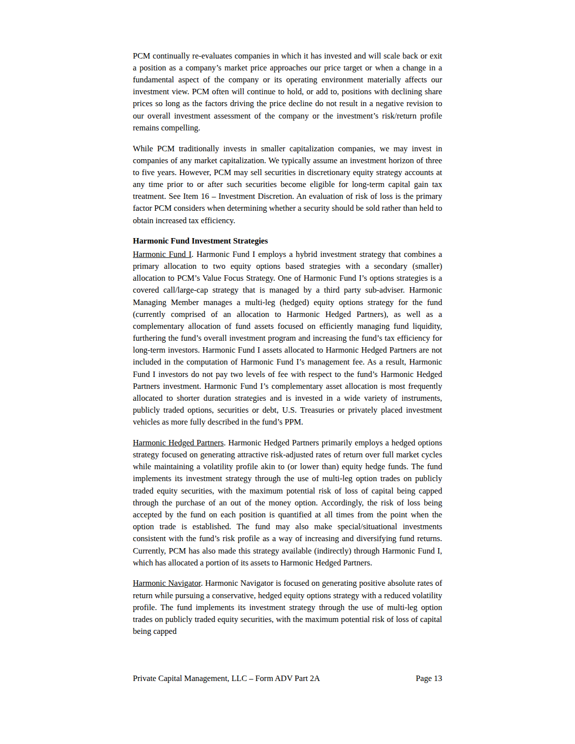PCM continually re-evaluates companies in which it has invested and will scale back or exit a position as a company’s market price approaches our price target or when a change in a fundamental aspect of the company or its operating environment materially affects our investment view. PCM often will continue to hold, or add to, positions with declining share prices so long as the factors driving the price decline do not result in a negative revision to our overall investment assessment of the company or the investment’s risk/return profile remains compelling.
While PCM traditionally invests in smaller capitalization companies, we may invest in companies of any market capitalization. We typically assume an investment horizon of three to five years. However, PCM may sell securities in discretionary equity strategy accounts at any time prior to or after such securities become eligible for long-term capital gain tax treatment. See Item 16 – Investment Discretion. An evaluation of risk of loss is the primary factor PCM considers when determining whether a security should be sold rather than held to obtain increased tax efficiency.
Harmonic Fund Investment Strategies
Harmonic Fund I. Harmonic Fund I employs a hybrid investment strategy that combines a primary allocation to two equity options based strategies with a secondary (smaller) allocation to PCM’s Value Focus Strategy. One of Harmonic Fund I’s options strategies is a covered call/large-cap strategy that is managed by a third party sub-adviser. Harmonic Managing Member manages a multi-leg (hedged) equity options strategy for the fund (currently comprised of an allocation to Harmonic Hedged Partners), as well as a complementary allocation of fund assets focused on efficiently managing fund liquidity, furthering the fund’s overall investment program and increasing the fund’s tax efficiency for long-term investors. Harmonic Fund I assets allocated to Harmonic Hedged Partners are not included in the computation of Harmonic Fund I’s management fee. As a result, Harmonic Fund I investors do not pay two levels of fee with respect to the fund’s Harmonic Hedged Partners investment. Harmonic Fund I’s complementary asset allocation is most frequently allocated to shorter duration strategies and is invested in a wide variety of instruments, publicly traded options, securities or debt, U.S. Treasuries or privately placed investment vehicles as more fully described in the fund’s PPM.
Harmonic Hedged Partners. Harmonic Hedged Partners primarily employs a hedged options strategy focused on generating attractive risk-adjusted rates of return over full market cycles while maintaining a volatility profile akin to (or lower than) equity hedge funds. The fund implements its investment strategy through the use of multi-leg option trades on publicly traded equity securities, with the maximum potential risk of loss of capital being capped through the purchase of an out of the money option. Accordingly, the risk of loss being accepted by the fund on each position is quantified at all times from the point when the option trade is established. The fund may also make special/situational investments consistent with the fund’s risk profile as a way of increasing and diversifying fund returns. Currently, PCM has also made this strategy available (indirectly) through Harmonic Fund I, which has allocated a portion of its assets to Harmonic Hedged Partners.
Harmonic Navigator. Harmonic Navigator is focused on generating positive absolute rates of return while pursuing a conservative, hedged equity options strategy with a reduced volatility profile. The fund implements its investment strategy through the use of multi-leg option trades on publicly traded equity securities, with the maximum potential risk of loss of capital being capped
Private Capital Management, LLC – Form ADV Part 2A
Page 13